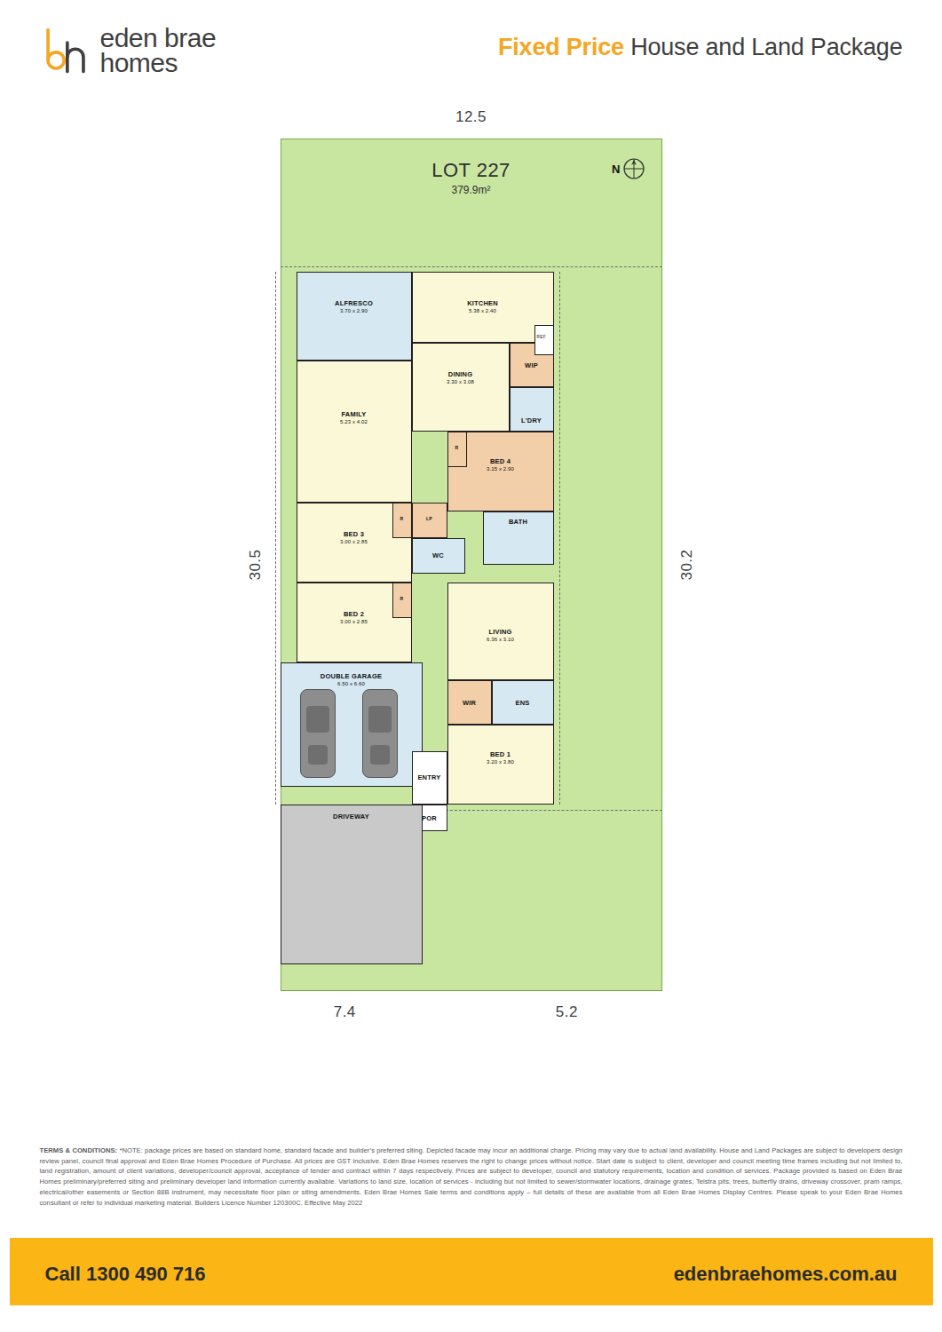eden brae homes
Fixed Price House and Land Package
12.5 30.5 30.2 7.4 5.2
LOT 227
379.9m²
N
ALFRESCO 3.70 x 2.90
KITCHEN 5.38 x 2.40
FAMILY 5.23 x 4.02
DINING 3.30 x 3.08
WIP
L'DRY
BED 4 3.15 x 2.90
R
BED 3 3.00 x 2.85
R
LP
BATH
WC
BED 2 3.00 x 2.85
R
LIVING 6.36 x 3.10
DOUBLE GARAGE 6.50 x 6.60
WIR
ENS
BED 1 3.20 x 3.80
ENTRY
POR
DRIVEWAY
REF
TERMS & CONDITIONS: *NOTE: package prices are based on standard home, standard facade and builder’s preferred siting. Depicted facade may incur an additional charge. Pricing may vary due to actual land availability. House and Land Packages are subject to developers design review panel, council final approval and Eden Brae Homes Procedure of Purchase. All prices are GST inclusive. Eden Brae Homes reserves the right to change prices without notice. Start date is subject to client, developer and council meeting time frames including but not limited to, land registration, amount of client variations, developer/council approval, acceptance of tender and contract within 7 days respectively. Prices are subject to developer, council and statutory requirements, location and condition of services. Package provided is based on Eden Brae Homes preliminary/preferred siting and preliminary developer land information currently available. Variations to land size, location of services - including but not limited to sewer/stormwater locations, drainage grates, Telstra pits, trees, butterfly drains, driveway crossover, pram ramps, electrical/other easements or Section 88B instrument, may necessitate floor plan or siting amendments. Eden Brae Homes Sale terms and conditions apply – full details of these are available from all Eden Brae Homes Display Centres. Please speak to your Eden Brae Homes consultant or refer to individual marketing material. Builders Licence Number 120300C. Effective May 2022
Call 1300 490 716
edenbraehomes.com.au